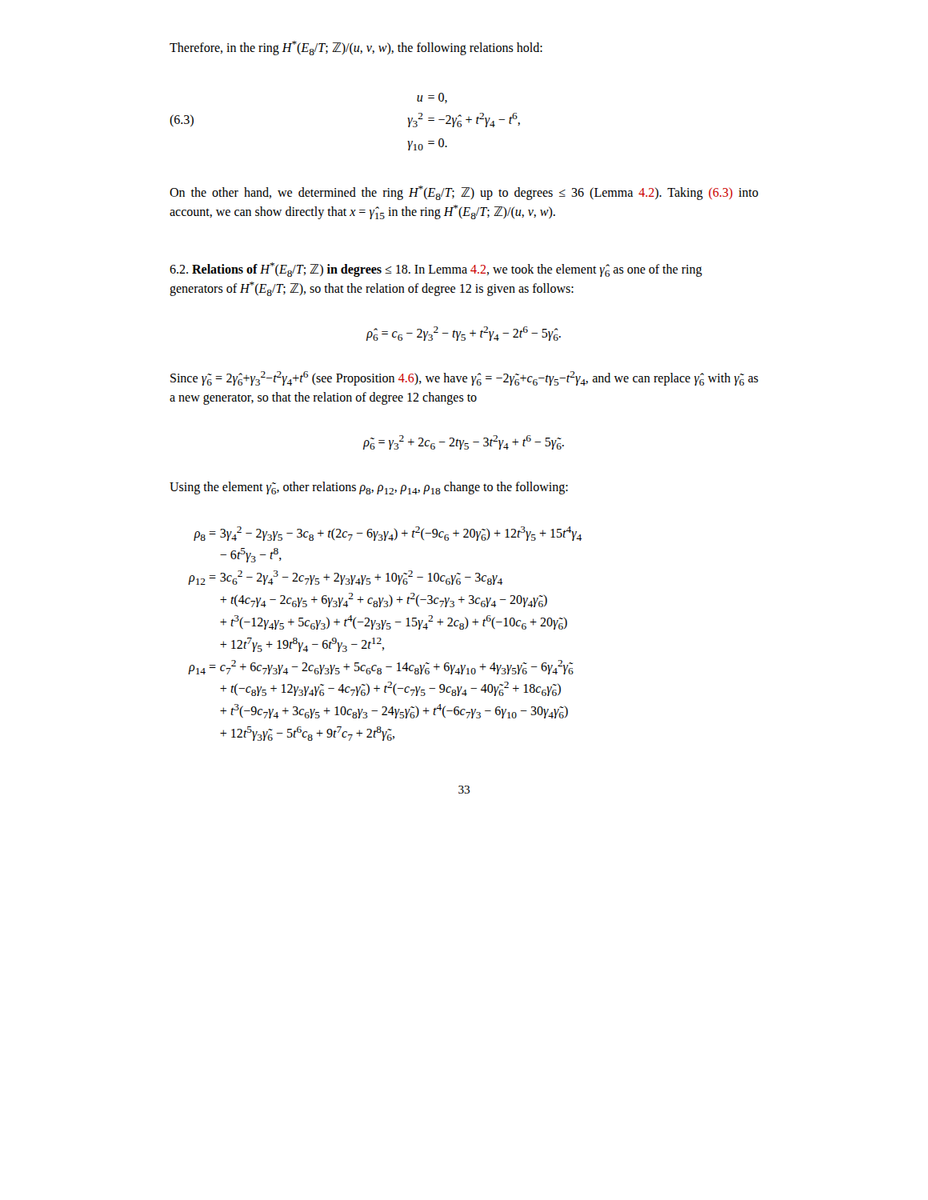Therefore, in the ring H*(E8/T; ℤ)/(u, v, w), the following relations hold:
(6.3)
| u | = 0, |
| γ 3 2 | = −2 γ̂ 6 + t 2 γ 4 − t 6 , |
| γ 10 | = 0. |
On the other hand, we determined the ring H*(E8/T; ℤ) up to degrees ≤ 36 (Lemma 4.2). Taking (6.3) into account, we can show directly that x = γ̂15 in the ring H*(E8/T; ℤ)/(u, v, w).
6.2. Relations of H*(E8/T; ℤ) in degrees ≤ 18.
In Lemma 4.2, we took the element γ̂6 as one of the ring generators of H*(E8/T; ℤ), so that the relation of degree 12 is given as follows:
ρ̂6 = c6 − 2γ32 − tγ5 + t2γ4 − 2t6 − 5γ̂6.
Since γ̃6 = 2γ̂6+γ32−t2γ4+t6 (see Proposition 4.6), we have γ̂6 = −2γ̃6+c6−tγ5−t2γ4, and we can replace γ̂6 with γ̃6 as a new generator, so that the relation of degree 12 changes to
ρ̃6 = γ32 + 2c6 − 2tγ5 − 3t2γ4 + t6 − 5γ̃6.
Using the element γ̃6, other relations ρ8, ρ12, ρ14, ρ18 change to the following:
| ρ 8 = | 3 γ 4 2 − 2 γ 3 γ 5 − 3 c 8 + t (2 c 7 − 6 γ 3 γ 4 ) + t 2 (−9 c 6 + 20 γ̃ 6 ) + 12 t 3 γ 5 + 15 t 4 γ 4 |
| | − 6 t 5 γ 3 − t 8 , |
| ρ 12 = | 3 c 6 2 − 2 γ 4 3 − 2 c 7 γ 5 + 2 γ 3 γ 4 γ 5 + 10 γ̃ 6 2 − 10 c 6 γ̃ 6 − 3 c 8 γ 4 |
| | + t (4 c 7 γ 4 − 2 c 6 γ 5 + 6 γ 3 γ 4 2 + c 8 γ 3 ) + t 2 (−3 c 7 γ 3 + 3 c 6 γ 4 − 20 γ 4 γ̃ 6 ) |
| | + t 3 (−12 γ 4 γ 5 + 5 c 6 γ 3 ) + t 4 (−2 γ 3 γ 5 − 15 γ 4 2 + 2 c 8 ) + t 6 (−10 c 6 + 20 γ̃ 6 ) |
| | + 12 t 7 γ 5 + 19 t 8 γ 4 − 6 t 9 γ 3 − 2 t 12 , |
| ρ 14 = | c 7 2 + 6 c 7 γ 3 γ 4 − 2 c 6 γ 3 γ 5 + 5 c 6 c 8 − 14 c 8 γ̃ 6 + 6 γ 4 γ 10 + 4 γ 3 γ 5 γ̃ 6 − 6 γ 4 2 γ̃ 6 |
| | + t (− c 8 γ 5 + 12 γ 3 γ 4 γ̃ 6 − 4 c 7 γ̃ 6 ) + t 2 (− c 7 γ 5 − 9 c 8 γ 4 − 40 γ̃ 6 2 + 18 c 6 γ̃ 6 ) |
| | + t 3 (−9 c 7 γ 4 + 3 c 6 γ 5 + 10 c 8 γ 3 − 24 γ 5 γ̃ 6 ) + t 4 (−6 c 7 γ 3 − 6 γ 10 − 30 γ 4 γ̃ 6 ) |
| | + 12 t 5 γ 3 γ̃ 6 − 5 t 6 c 8 + 9 t 7 c 7 + 2 t 8 γ̃ 6 , |
33